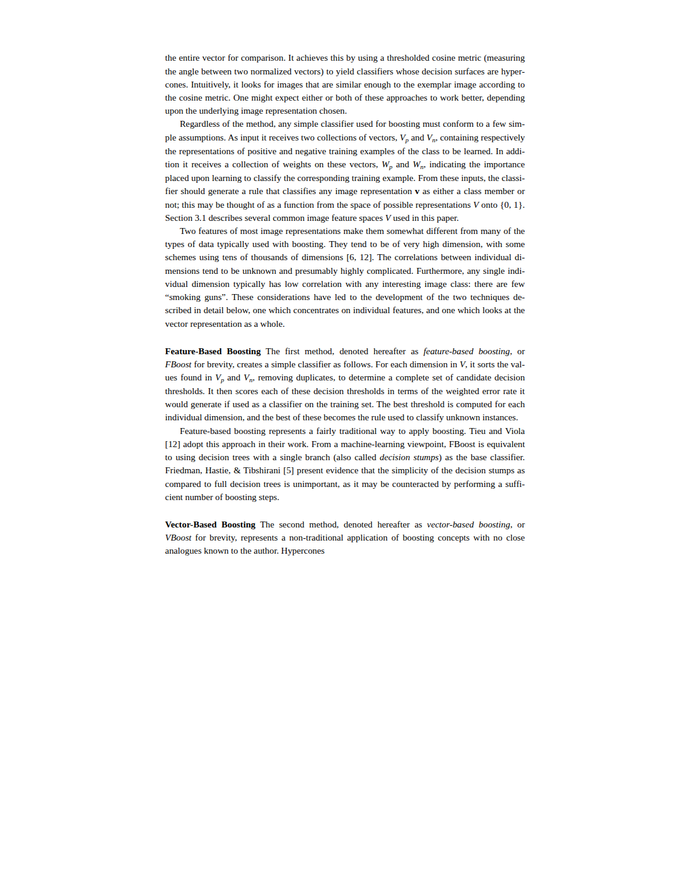the entire vector for comparison. It achieves this by using a thresholded cosine metric (measuring the angle between two normalized vectors) to yield classifiers whose decision surfaces are hypercones. Intuitively, it looks for images that are similar enough to the exemplar image according to the cosine metric. One might expect either or both of these approaches to work better, depending upon the underlying image representation chosen.
Regardless of the method, any simple classifier used for boosting must conform to a few simple assumptions. As input it receives two collections of vectors, Vp and Vn, containing respectively the representations of positive and negative training examples of the class to be learned. In addition it receives a collection of weights on these vectors, Wp and Wn, indicating the importance placed upon learning to classify the corresponding training example. From these inputs, the classifier should generate a rule that classifies any image representation v as either a class member or not; this may be thought of as a function from the space of possible representations V onto {0, 1}. Section 3.1 describes several common image feature spaces V used in this paper.
Two features of most image representations make them somewhat different from many of the types of data typically used with boosting. They tend to be of very high dimension, with some schemes using tens of thousands of dimensions [6, 12]. The correlations between individual dimensions tend to be unknown and presumably highly complicated. Furthermore, any single individual dimension typically has low correlation with any interesting image class: there are few “smoking guns”. These considerations have led to the development of the two techniques described in detail below, one which concentrates on individual features, and one which looks at the vector representation as a whole.
Feature-Based Boosting The first method, denoted hereafter as feature-based boosting, or FBoost for brevity, creates a simple classifier as follows. For each dimension in V, it sorts the values found in Vp and Vn, removing duplicates, to determine a complete set of candidate decision thresholds. It then scores each of these decision thresholds in terms of the weighted error rate it would generate if used as a classifier on the training set. The best threshold is computed for each individual dimension, and the best of these becomes the rule used to classify unknown instances.
Feature-based boosting represents a fairly traditional way to apply boosting. Tieu and Viola [12] adopt this approach in their work. From a machine-learning viewpoint, FBoost is equivalent to using decision trees with a single branch (also called decision stumps) as the base classifier. Friedman, Hastie, & Tibshirani [5] present evidence that the simplicity of the decision stumps as compared to full decision trees is unimportant, as it may be counteracted by performing a sufficient number of boosting steps.
Vector-Based Boosting The second method, denoted hereafter as vector-based boosting, or VBoost for brevity, represents a non-traditional application of boosting concepts with no close analogues known to the author. Hypercones